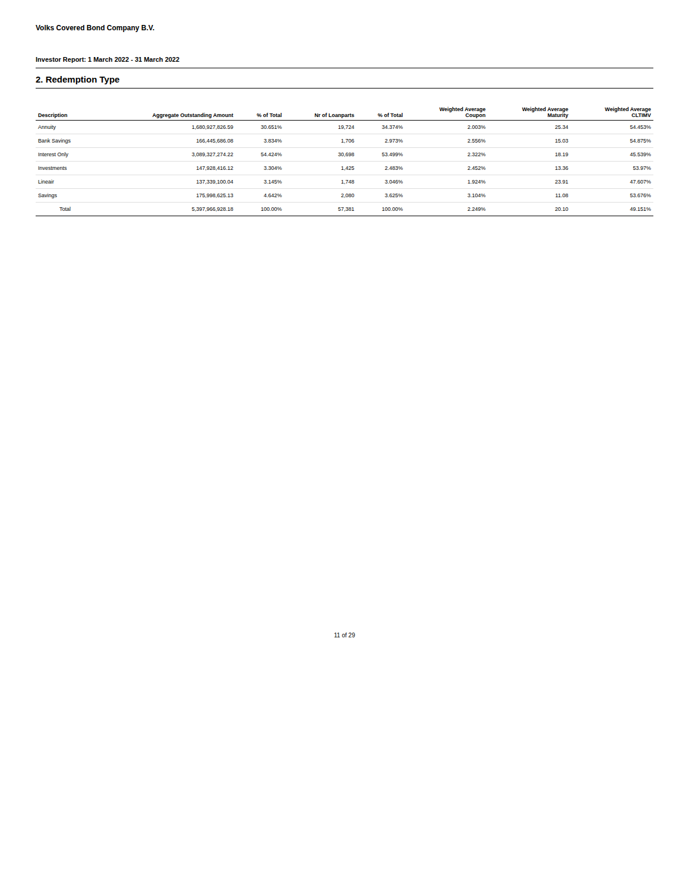Volks Covered Bond Company B.V.
Investor Report: 1 March 2022 - 31 March 2022
2. Redemption Type
| Description | Aggregate Outstanding Amount | % of Total | Nr of Loanparts | % of Total | Weighted Average Coupon | Weighted Average Maturity | Weighted Average CLTIMV |
| --- | --- | --- | --- | --- | --- | --- | --- |
| Annuity | 1,680,927,826.59 | 30.651% | 19,724 | 34.374% | 2.003% | 25.34 | 54.453% |
| Bank Savings | 166,445,686.08 | 3.834% | 1,706 | 2.973% | 2.556% | 15.03 | 54.875% |
| Interest Only | 3,089,327,274.22 | 54.424% | 30,698 | 53.499% | 2.322% | 18.19 | 45.539% |
| Investments | 147,928,416.12 | 3.304% | 1,425 | 2.483% | 2.452% | 13.36 | 53.97% |
| Lineair | 137,339,100.04 | 3.145% | 1,748 | 3.046% | 1.924% | 23.91 | 47.607% |
| Savings | 175,998,625.13 | 4.642% | 2,080 | 3.625% | 3.104% | 11.08 | 53.676% |
| Total | 5,397,966,928.18 | 100.00% | 57,381 | 100.00% | 2.249% | 20.10 | 49.151% |
11 of 29